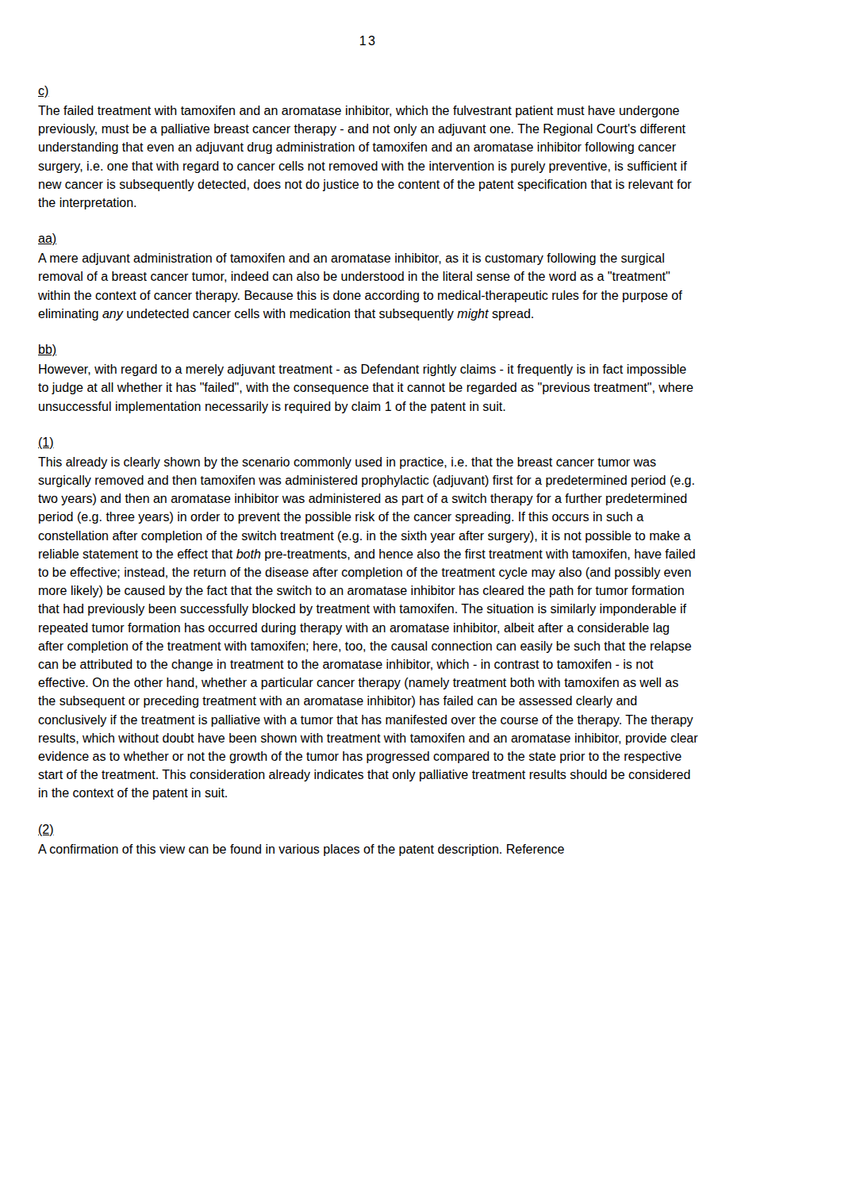13
c)
The failed treatment with tamoxifen and an aromatase inhibitor, which the fulvestrant patient must have undergone previously, must be a palliative breast cancer therapy - and not only an adjuvant one. The Regional Court's different understanding that even an adjuvant drug administration of tamoxifen and an aromatase inhibitor following cancer surgery, i.e. one that with regard to cancer cells not removed with the intervention is purely preventive, is sufficient if new cancer is subsequently detected, does not do justice to the content of the patent specification that is relevant for the interpretation.
aa)
A mere adjuvant administration of tamoxifen and an aromatase inhibitor, as it is customary following the surgical removal of a breast cancer tumor, indeed can also be understood in the literal sense of the word as a "treatment" within the context of cancer therapy. Because this is done according to medical-therapeutic rules for the purpose of eliminating any undetected cancer cells with medication that subsequently might spread.
bb)
However, with regard to a merely adjuvant treatment - as Defendant rightly claims - it frequently is in fact impossible to judge at all whether it has "failed", with the consequence that it cannot be regarded as "previous treatment", where unsuccessful implementation necessarily is required by claim 1 of the patent in suit.
(1)
This already is clearly shown by the scenario commonly used in practice, i.e. that the breast cancer tumor was surgically removed and then tamoxifen was administered prophylactic (adjuvant) first for a predetermined period (e.g. two years) and then an aromatase inhibitor was administered as part of a switch therapy for a further predetermined period (e.g. three years) in order to prevent the possible risk of the cancer spreading. If this occurs in such a constellation after completion of the switch treatment (e.g. in the sixth year after surgery), it is not possible to make a reliable statement to the effect that both pre-treatments, and hence also the first treatment with tamoxifen, have failed to be effective; instead, the return of the disease after completion of the treatment cycle may also (and possibly even more likely) be caused by the fact that the switch to an aromatase inhibitor has cleared the path for tumor formation that had previously been successfully blocked by treatment with tamoxifen. The situation is similarly imponderable if repeated tumor formation has occurred during therapy with an aromatase inhibitor, albeit after a considerable lag after completion of the treatment with tamoxifen; here, too, the causal connection can easily be such that the relapse can be attributed to the change in treatment to the aromatase inhibitor, which - in contrast to tamoxifen - is not effective. On the other hand, whether a particular cancer therapy (namely treatment both with tamoxifen as well as the subsequent or preceding treatment with an aromatase inhibitor) has failed can be assessed clearly and conclusively if the treatment is palliative with a tumor that has manifested over the course of the therapy. The therapy results, which without doubt have been shown with treatment with tamoxifen and an aromatase inhibitor, provide clear evidence as to whether or not the growth of the tumor has progressed compared to the state prior to the respective start of the treatment. This consideration already indicates that only palliative treatment results should be considered in the context of the patent in suit.
(2)
A confirmation of this view can be found in various places of the patent description. Reference